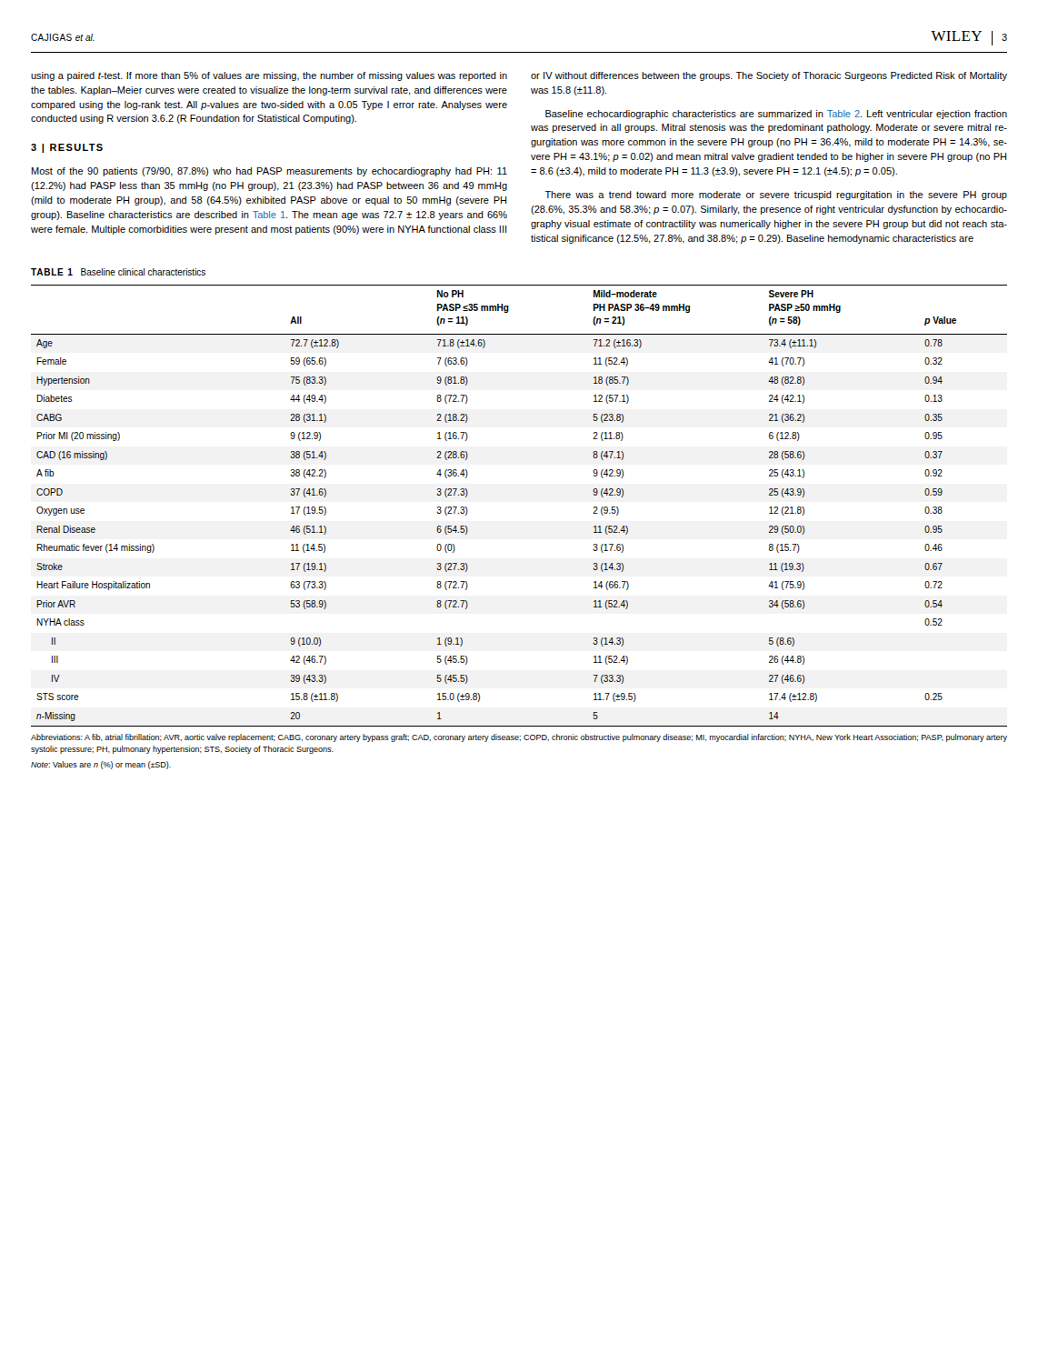CAJIGAS et al.
WILEY 3
using a paired t-test. If more than 5% of values are missing, the number of missing values was reported in the tables. Kaplan–Meier curves were created to visualize the long-term survival rate, and differences were compared using the log-rank test. All p-values are two-sided with a 0.05 Type I error rate. Analyses were conducted using R version 3.6.2 (R Foundation for Statistical Computing).
3 | RESULTS
Most of the 90 patients (79/90, 87.8%) who had PASP measurements by echocardiography had PH: 11 (12.2%) had PASP less than 35 mmHg (no PH group), 21 (23.3%) had PASP between 36 and 49 mmHg (mild to moderate PH group), and 58 (64.5%) exhibited PASP above or equal to 50 mmHg (severe PH group). Baseline characteristics are described in Table 1. The mean age was 72.7 ± 12.8 years and 66% were female. Multiple comorbidities were present and most patients (90%) were in NYHA functional class III or IV without differences between the groups. The Society of Thoracic Surgeons Predicted Risk of Mortality was 15.8 (±11.8).
Baseline echocardiographic characteristics are summarized in Table 2. Left ventricular ejection fraction was preserved in all groups. Mitral stenosis was the predominant pathology. Moderate or severe mitral regurgitation was more common in the severe PH group (no PH = 36.4%, mild to moderate PH = 14.3%, severe PH = 43.1%; p = 0.02) and mean mitral valve gradient tended to be higher in severe PH group (no PH = 8.6 (±3.4), mild to moderate PH = 11.3 (±3.9), severe PH = 12.1 (±4.5); p = 0.05).
There was a trend toward more moderate or severe tricuspid regurgitation in the severe PH group (28.6%, 35.3% and 58.3%; p = 0.07). Similarly, the presence of right ventricular dysfunction by echocardiography visual estimate of contractility was numerically higher in the severe PH group but did not reach statistical significance (12.5%, 27.8%, and 38.8%; p = 0.29). Baseline hemodynamic characteristics are
TABLE 1 Baseline clinical characteristics
| | All | No PH PASP ≤35 mmHg ( n = 11) | Mild–moderate PH PASP 36–49 mmHg ( n = 21) | Severe PH PASP ≥50 mmHg ( n = 58) | p Value |
| --- | --- | --- | --- | --- | --- |
| Age | 72.7 (±12.8) | 71.8 (±14.6) | 71.2 (±16.3) | 73.4 (±11.1) | 0.78 |
| Female | 59 (65.6) | 7 (63.6) | 11 (52.4) | 41 (70.7) | 0.32 |
| Hypertension | 75 (83.3) | 9 (81.8) | 18 (85.7) | 48 (82.8) | 0.94 |
| Diabetes | 44 (49.4) | 8 (72.7) | 12 (57.1) | 24 (42.1) | 0.13 |
| CABG | 28 (31.1) | 2 (18.2) | 5 (23.8) | 21 (36.2) | 0.35 |
| Prior MI (20 missing) | 9 (12.9) | 1 (16.7) | 2 (11.8) | 6 (12.8) | 0.95 |
| CAD (16 missing) | 38 (51.4) | 2 (28.6) | 8 (47.1) | 28 (58.6) | 0.37 |
| A fib | 38 (42.2) | 4 (36.4) | 9 (42.9) | 25 (43.1) | 0.92 |
| COPD | 37 (41.6) | 3 (27.3) | 9 (42.9) | 25 (43.9) | 0.59 |
| Oxygen use | 17 (19.5) | 3 (27.3) | 2 (9.5) | 12 (21.8) | 0.38 |
| Renal Disease | 46 (51.1) | 6 (54.5) | 11 (52.4) | 29 (50.0) | 0.95 |
| Rheumatic fever (14 missing) | 11 (14.5) | 0 (0) | 3 (17.6) | 8 (15.7) | 0.46 |
| Stroke | 17 (19.1) | 3 (27.3) | 3 (14.3) | 11 (19.3) | 0.67 |
| Heart Failure Hospitalization | 63 (73.3) | 8 (72.7) | 14 (66.7) | 41 (75.9) | 0.72 |
| Prior AVR | 53 (58.9) | 8 (72.7) | 11 (52.4) | 34 (58.6) | 0.54 |
| NYHA class | | | | | 0.52 |
| II | 9 (10.0) | 1 (9.1) | 3 (14.3) | 5 (8.6) | |
| III | 42 (46.7) | 5 (45.5) | 11 (52.4) | 26 (44.8) | |
| IV | 39 (43.3) | 5 (45.5) | 7 (33.3) | 27 (46.6) | |
| STS score | 15.8 (±11.8) | 15.0 (±9.8) | 11.7 (±9.5) | 17.4 (±12.8) | 0.25 |
| n -Missing | 20 | 1 | 5 | 14 | |
Abbreviations: A fib, atrial fibrillation; AVR, aortic valve replacement; CABG, coronary artery bypass graft; CAD, coronary artery disease; COPD, chronic obstructive pulmonary disease; MI, myocardial infarction; NYHA, New York Heart Association; PASP, pulmonary artery systolic pressure; PH, pulmonary hypertension; STS, Society of Thoracic Surgeons.
Note: Values are n (%) or mean (±SD).